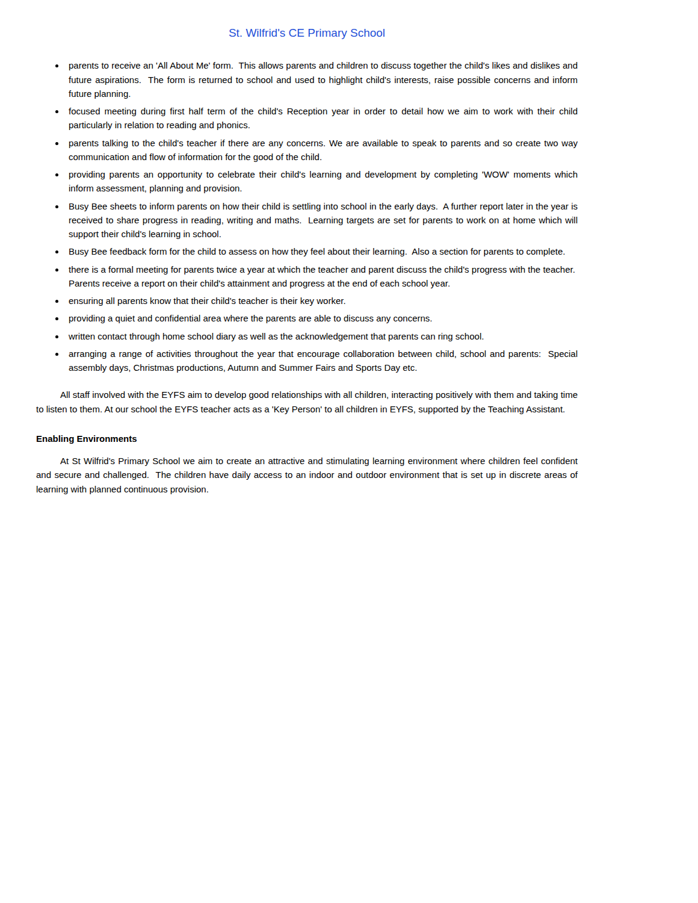St. Wilfrid's CE Primary School
parents to receive an 'All About Me' form. This allows parents and children to discuss together the child's likes and dislikes and future aspirations. The form is returned to school and used to highlight child's interests, raise possible concerns and inform future planning.
focused meeting during first half term of the child's Reception year in order to detail how we aim to work with their child particularly in relation to reading and phonics.
parents talking to the child's teacher if there are any concerns. We are available to speak to parents and so create two way communication and flow of information for the good of the child.
providing parents an opportunity to celebrate their child's learning and development by completing 'WOW' moments which inform assessment, planning and provision.
Busy Bee sheets to inform parents on how their child is settling into school in the early days. A further report later in the year is received to share progress in reading, writing and maths. Learning targets are set for parents to work on at home which will support their child's learning in school.
Busy Bee feedback form for the child to assess on how they feel about their learning. Also a section for parents to complete.
there is a formal meeting for parents twice a year at which the teacher and parent discuss the child's progress with the teacher. Parents receive a report on their child's attainment and progress at the end of each school year.
ensuring all parents know that their child's teacher is their key worker.
providing a quiet and confidential area where the parents are able to discuss any concerns.
written contact through home school diary as well as the acknowledgement that parents can ring school.
arranging a range of activities throughout the year that encourage collaboration between child, school and parents: Special assembly days, Christmas productions, Autumn and Summer Fairs and Sports Day etc.
All staff involved with the EYFS aim to develop good relationships with all children, interacting positively with them and taking time to listen to them. At our school the EYFS teacher acts as a 'Key Person' to all children in EYFS, supported by the Teaching Assistant.
Enabling Environments
At St Wilfrid's Primary School we aim to create an attractive and stimulating learning environment where children feel confident and secure and challenged. The children have daily access to an indoor and outdoor environment that is set up in discrete areas of learning with planned continuous provision.